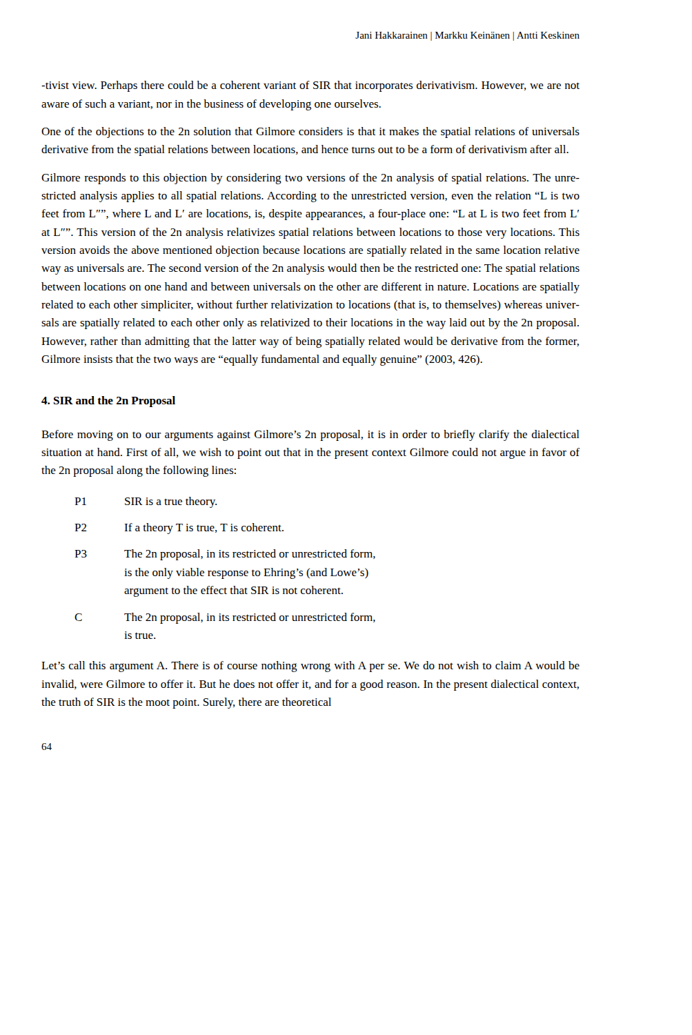Jani Hakkarainen | Markku Keinänen | Antti Keskinen
-tivist view. Perhaps there could be a coherent variant of SIR that incorporates derivativism. However, we are not aware of such a variant, nor in the business of developing one ourselves.
One of the objections to the 2n solution that Gilmore considers is that it makes the spatial relations of universals derivative from the spatial relations between locations, and hence turns out to be a form of derivativism after all.
Gilmore responds to this objection by considering two versions of the 2n analysis of spatial relations. The unrestricted analysis applies to all spatial relations. According to the unrestricted version, even the relation “L is two feet from L″”, where L and L′ are locations, is, despite appearances, a four-place one: “L at L is two feet from L′ at L″”. This version of the 2n analysis relativizes spatial relations between locations to those very locations. This version avoids the above mentioned objection because locations are spatially related in the same location relative way as universals are. The second version of the 2n analysis would then be the restricted one: The spatial relations between locations on one hand and between universals on the other are different in nature. Locations are spatially related to each other simpliciter, without further relativization to locations (that is, to themselves) whereas universals are spatially related to each other only as relativized to their locations in the way laid out by the 2n proposal. However, rather than admitting that the latter way of being spatially related would be derivative from the former, Gilmore insists that the two ways are “equally fundamental and equally genuine” (2003, 426).
4. SIR and the 2n Proposal
Before moving on to our arguments against Gilmore’s 2n proposal, it is in order to briefly clarify the dialectical situation at hand. First of all, we wish to point out that in the present context Gilmore could not argue in favor of the 2n proposal along the following lines:
P1
SIR is a true theory.
P2
If a theory T is true, T is coherent.
P3
The 2n proposal, in its restricted or unrestricted form,
is the only viable response to Ehring’s (and Lowe’s)
argument to the effect that SIR is not coherent.
C
The 2n proposal, in its restricted or unrestricted form,
is true.
Let’s call this argument A. There is of course nothing wrong with A per se. We do not wish to claim A would be invalid, were Gilmore to offer it. But he does not offer it, and for a good reason. In the present dialectical context, the truth of SIR is the moot point. Surely, there are theoretical
64